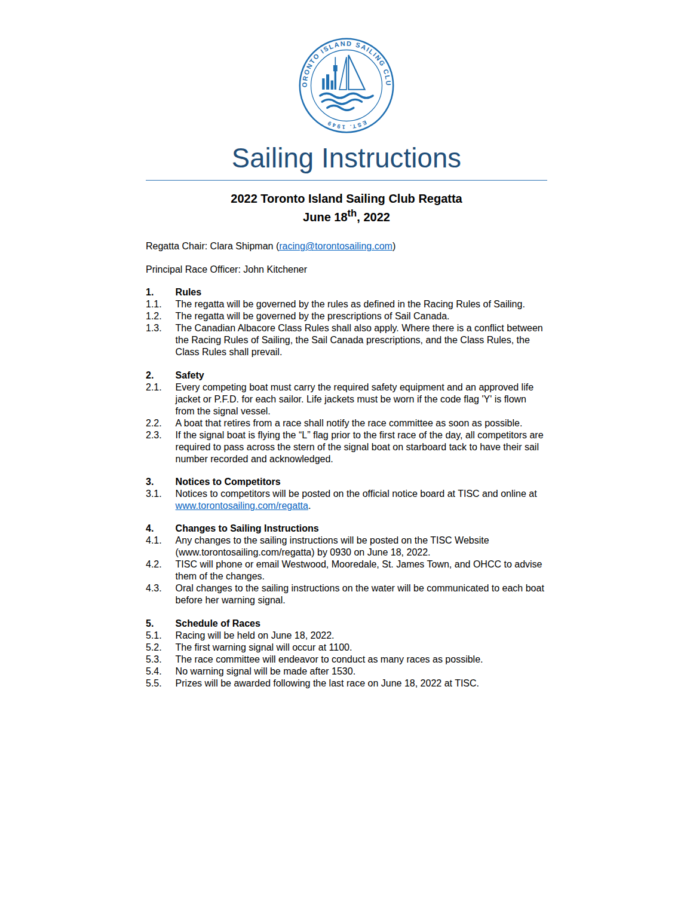TORONTO ISLAND SAILING CLUB EST. 1949
Sailing Instructions
2022 Toronto Island Sailing Club Regatta
June 18th, 2022
Regatta Chair: Clara Shipman (racing@torontosailing.com)
Principal Race Officer: John Kitchener
1. Rules
1.1. The regatta will be governed by the rules as defined in the Racing Rules of Sailing.
1.2. The regatta will be governed by the prescriptions of Sail Canada.
1.3. The Canadian Albacore Class Rules shall also apply. Where there is a conflict between the Racing Rules of Sailing, the Sail Canada prescriptions, and the Class Rules, the Class Rules shall prevail.
2. Safety
2.1. Every competing boat must carry the required safety equipment and an approved life jacket or P.F.D. for each sailor. Life jackets must be worn if the code flag 'Y' is flown from the signal vessel.
2.2. A boat that retires from a race shall notify the race committee as soon as possible.
2.3. If the signal boat is flying the “L” flag prior to the first race of the day, all competitors are required to pass across the stern of the signal boat on starboard tack to have their sail number recorded and acknowledged.
3. Notices to Competitors
3.1. Notices to competitors will be posted on the official notice board at TISC and online at www.torontosailing.com/regatta.
4. Changes to Sailing Instructions
4.1. Any changes to the sailing instructions will be posted on the TISC Website (www.torontosailing.com/regatta) by 0930 on June 18, 2022.
4.2. TISC will phone or email Westwood, Mooredale, St. James Town, and OHCC to advise them of the changes.
4.3. Oral changes to the sailing instructions on the water will be communicated to each boat before her warning signal.
5. Schedule of Races
5.1. Racing will be held on June 18, 2022.
5.2. The first warning signal will occur at 1100.
5.3. The race committee will endeavor to conduct as many races as possible.
5.4. No warning signal will be made after 1530.
5.5. Prizes will be awarded following the last race on June 18, 2022 at TISC.